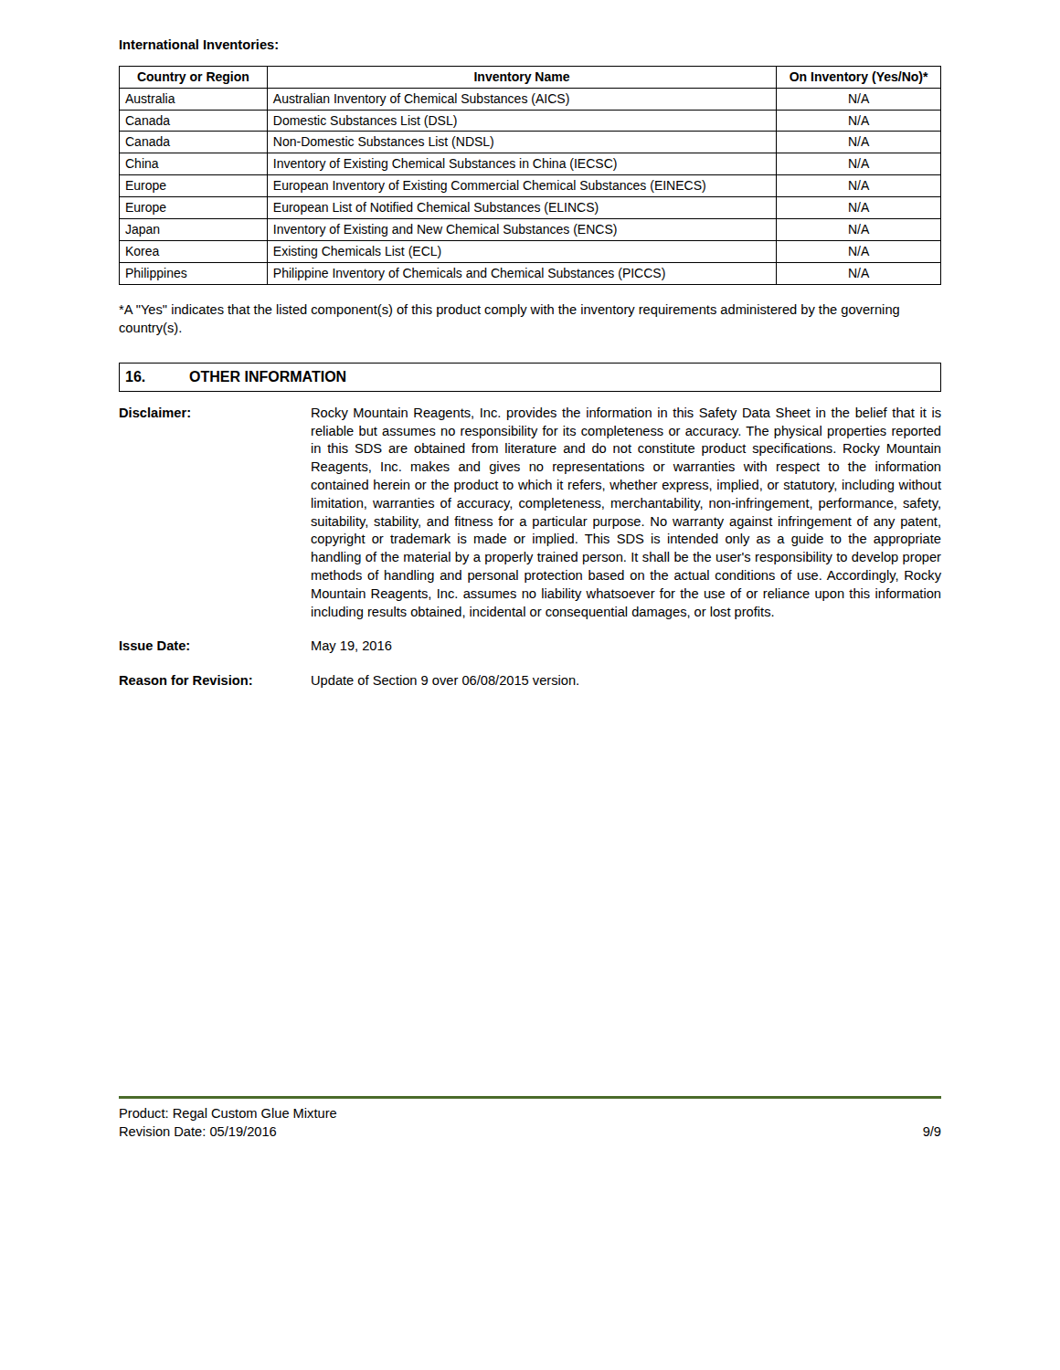International Inventories:
| Country or Region | Inventory Name | On Inventory (Yes/No)* |
| --- | --- | --- |
| Australia | Australian Inventory of Chemical Substances (AICS) | N/A |
| Canada | Domestic Substances List (DSL) | N/A |
| Canada | Non-Domestic Substances List (NDSL) | N/A |
| China | Inventory of Existing Chemical Substances in China (IECSC) | N/A |
| Europe | European Inventory of Existing Commercial Chemical Substances (EINECS) | N/A |
| Europe | European List of Notified Chemical Substances (ELINCS) | N/A |
| Japan | Inventory of Existing and New Chemical Substances (ENCS) | N/A |
| Korea | Existing Chemicals List (ECL) | N/A |
| Philippines | Philippine Inventory of Chemicals and Chemical Substances (PICCS) | N/A |
*A "Yes" indicates that the listed component(s) of this product comply with the inventory requirements administered by the governing country(s).
16. OTHER INFORMATION
| Disclaimer: | Rocky Mountain Reagents, Inc. provides the information in this Safety Data Sheet in the belief that it is reliable but assumes no responsibility for its completeness or accuracy. The physical properties reported in this SDS are obtained from literature and do not constitute product specifications. Rocky Mountain Reagents, Inc. makes and gives no representations or warranties with respect to the information contained herein or the product to which it refers, whether express, implied, or statutory, including without limitation, warranties of accuracy, completeness, merchantability, non-infringement, performance, safety, suitability, stability, and fitness for a particular purpose. No warranty against infringement of any patent, copyright or trademark is made or implied. This SDS is intended only as a guide to the appropriate handling of the material by a properly trained person. It shall be the user's responsibility to develop proper methods of handling and personal protection based on the actual conditions of use. Accordingly, Rocky Mountain Reagents, Inc. assumes no liability whatsoever for the use of or reliance upon this information including results obtained, incidental or consequential damages, or lost profits. |
| Issue Date: | May 19, 2016 |
| Reason for Revision: | Update of Section 9 over 06/08/2015 version. |
Product: Regal Custom Glue Mixture
Revision Date: 05/19/2016
9/9